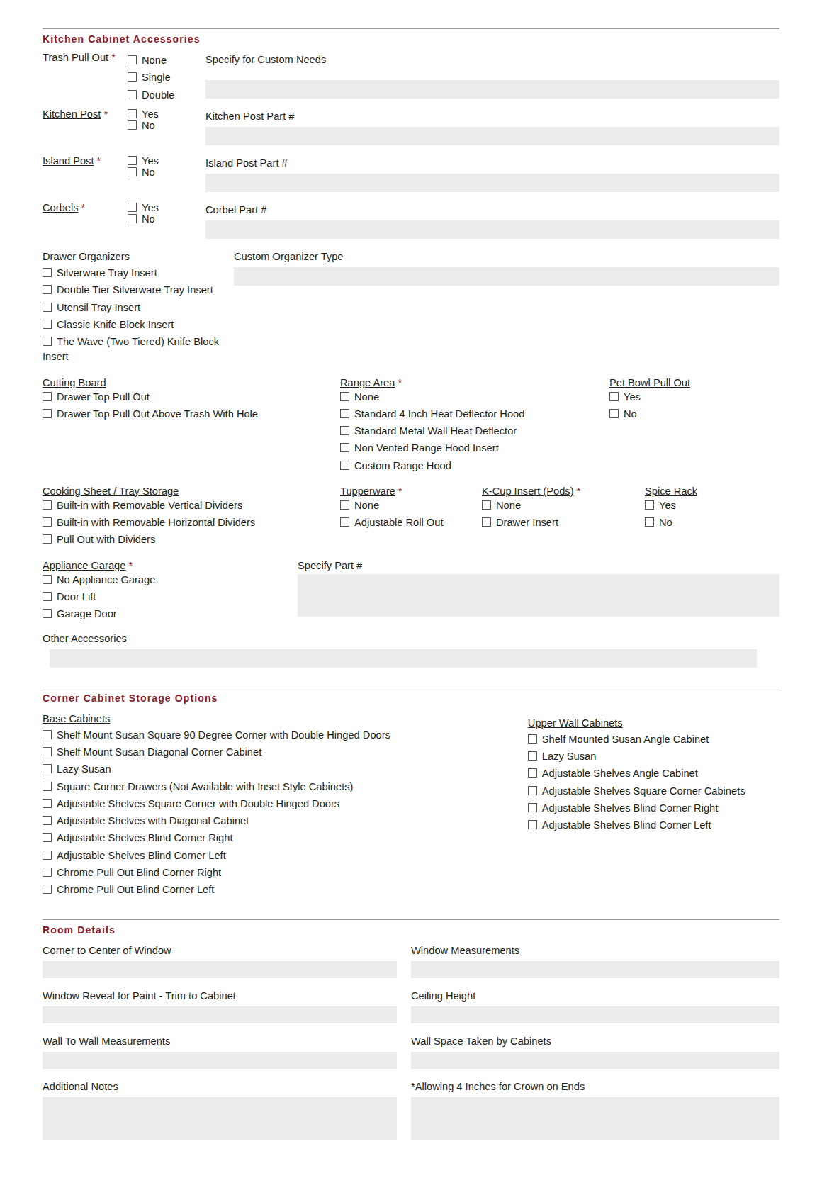Kitchen Cabinet Accessories
| Trash Pull Out * | None Single Double | Specify for Custom Needs |
| Kitchen Post * | Yes No | Kitchen Post Part # |
| Island Post * | Yes No | Island Post Part # |
| Corbels * | Yes No | Corbel Part # |
| Drawer Organizers Silverware Tray Insert Double Tier Silverware Tray Insert Utensil Tray Insert Classic Knife Block Insert The Wave (Two Tiered) Knife Block Insert | Custom Organizer Type |
| Cutting Board Drawer Top Pull Out Drawer Top Pull Out Above Trash With Hole | Range Area * None Standard 4 Inch Heat Deflector Hood Standard Metal Wall Heat Deflector Non Vented Range Hood Insert Custom Range Hood | Pet Bowl Pull Out Yes No |
| Cooking Sheet / Tray Storage Built-in with Removable Vertical Dividers Built-in with Removable Horizontal Dividers Pull Out with Dividers | Tupperware * None Adjustable Roll Out | K-Cup Insert (Pods) * None Drawer Insert | Spice Rack Yes No |
| Appliance Garage * No Appliance Garage Door Lift Garage Door | Specify Part # |
Other Accessories
Corner Cabinet Storage Options
| Base Cabinets Shelf Mount Susan Square 90 Degree Corner with Double Hinged Doors Shelf Mount Susan Diagonal Corner Cabinet Lazy Susan Square Corner Drawers (Not Available with Inset Style Cabinets) Adjustable Shelves Square Corner with Double Hinged Doors Adjustable Shelves with Diagonal Cabinet Adjustable Shelves Blind Corner Right Adjustable Shelves Blind Corner Left Chrome Pull Out Blind Corner Right Chrome Pull Out Blind Corner Left | Upper Wall Cabinets Shelf Mounted Susan Angle Cabinet Lazy Susan Adjustable Shelves Angle Cabinet Adjustable Shelves Square Corner Cabinets Adjustable Shelves Blind Corner Right Adjustable Shelves Blind Corner Left |
Room Details
| Corner to Center of Window | Window Measurements |
| Window Reveal for Paint - Trim to Cabinet | Ceiling Height |
| Wall To Wall Measurements | Wall Space Taken by Cabinets |
| Additional Notes | *Allowing 4 Inches for Crown on Ends |